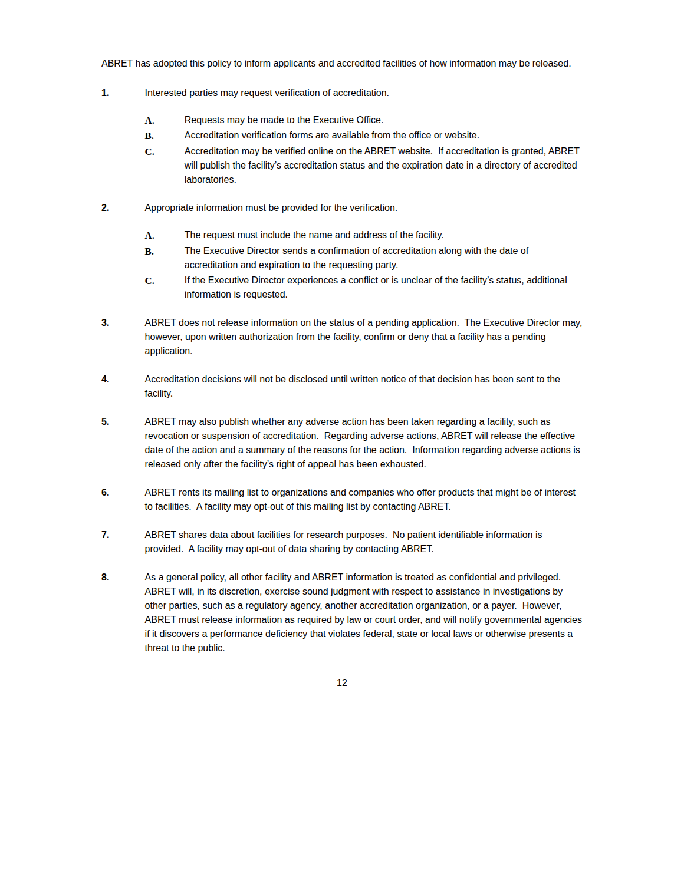ABRET has adopted this policy to inform applicants and accredited facilities of how information may be released.
Interested parties may request verification of accreditation.
Requests may be made to the Executive Office.
Accreditation verification forms are available from the office or website.
Accreditation may be verified online on the ABRET website. If accreditation is granted, ABRET will publish the facility’s accreditation status and the expiration date in a directory of accredited laboratories.
Appropriate information must be provided for the verification.
The request must include the name and address of the facility.
The Executive Director sends a confirmation of accreditation along with the date of accreditation and expiration to the requesting party.
If the Executive Director experiences a conflict or is unclear of the facility’s status, additional information is requested.
ABRET does not release information on the status of a pending application. The Executive Director may, however, upon written authorization from the facility, confirm or deny that a facility has a pending application.
Accreditation decisions will not be disclosed until written notice of that decision has been sent to the facility.
ABRET may also publish whether any adverse action has been taken regarding a facility, such as revocation or suspension of accreditation. Regarding adverse actions, ABRET will release the effective date of the action and a summary of the reasons for the action. Information regarding adverse actions is released only after the facility’s right of appeal has been exhausted.
ABRET rents its mailing list to organizations and companies who offer products that might be of interest to facilities. A facility may opt-out of this mailing list by contacting ABRET.
ABRET shares data about facilities for research purposes. No patient identifiable information is provided. A facility may opt-out of data sharing by contacting ABRET.
As a general policy, all other facility and ABRET information is treated as confidential and privileged. ABRET will, in its discretion, exercise sound judgment with respect to assistance in investigations by other parties, such as a regulatory agency, another accreditation organization, or a payer. However, ABRET must release information as required by law or court order, and will notify governmental agencies if it discovers a performance deficiency that violates federal, state or local laws or otherwise presents a threat to the public.
12